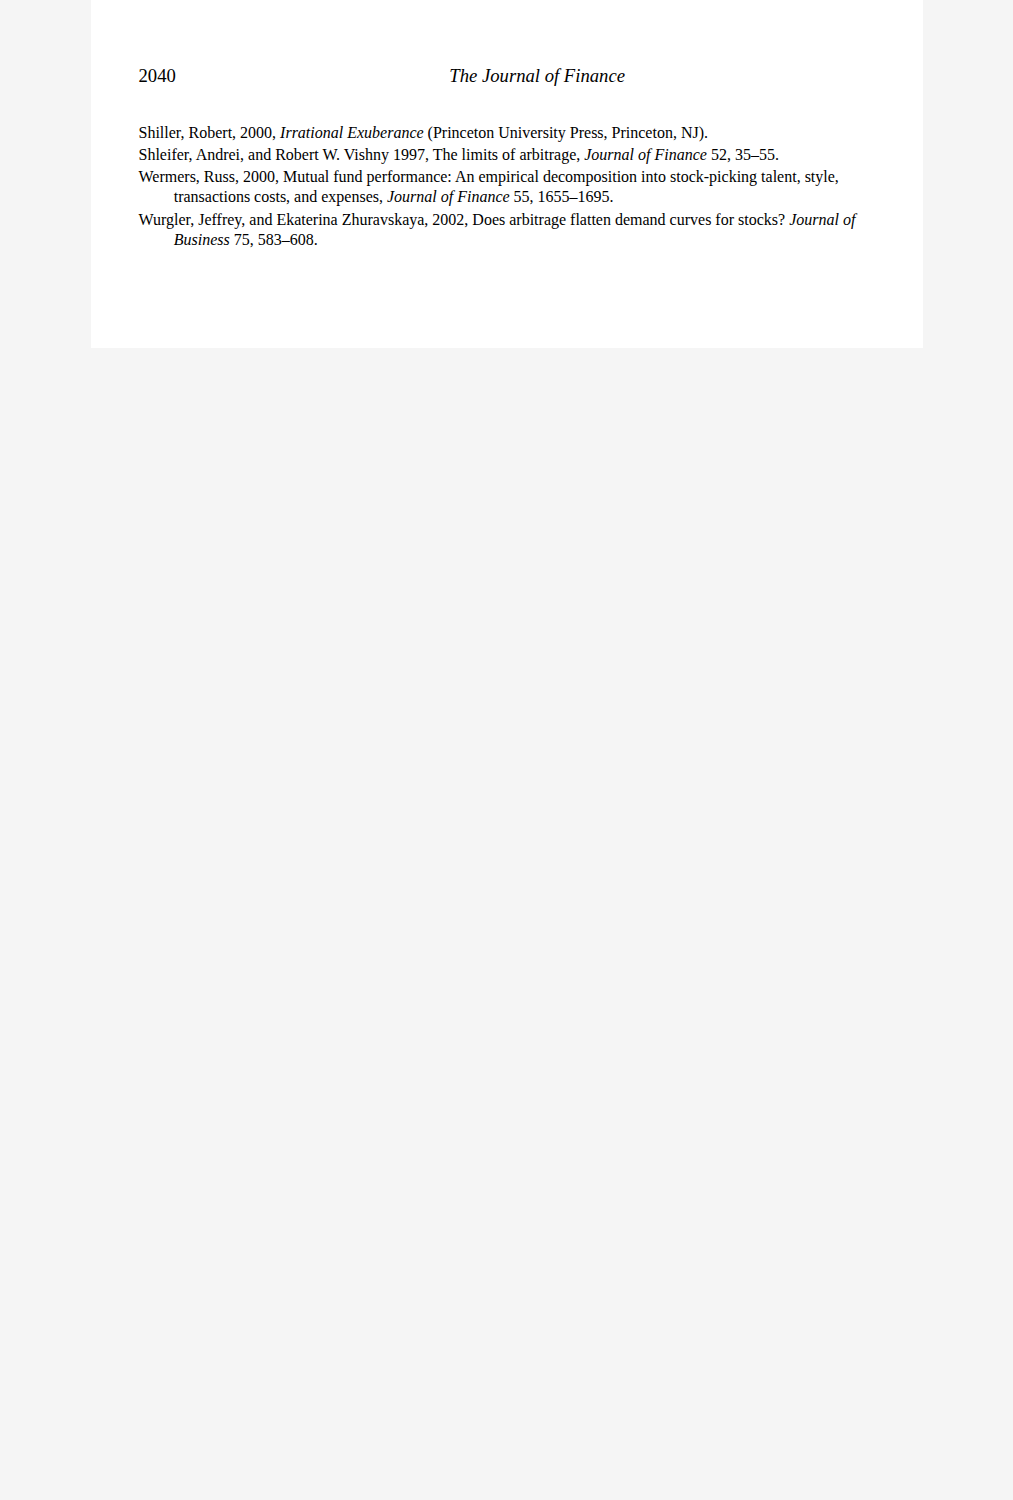2040 The Journal of Finance
Shiller, Robert, 2000, Irrational Exuberance (Princeton University Press, Princeton, NJ).
Shleifer, Andrei, and Robert W. Vishny 1997, The limits of arbitrage, Journal of Finance 52, 35–55.
Wermers, Russ, 2000, Mutual fund performance: An empirical decomposition into stock-picking talent, style, transactions costs, and expenses, Journal of Finance 55, 1655–1695.
Wurgler, Jeffrey, and Ekaterina Zhuravskaya, 2002, Does arbitrage flatten demand curves for stocks? Journal of Business 75, 583–608.